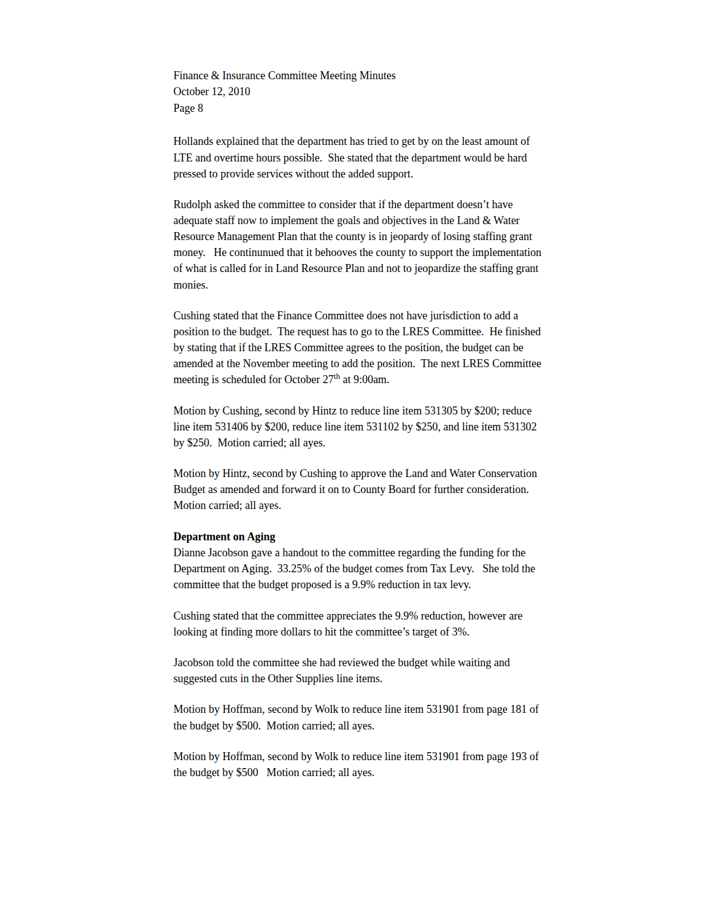Finance & Insurance Committee Meeting Minutes
October 12, 2010
Page 8
Hollands explained that the department has tried to get by on the least amount of LTE and overtime hours possible. She stated that the department would be hard pressed to provide services without the added support.
Rudolph asked the committee to consider that if the department doesn’t have adequate staff now to implement the goals and objectives in the Land & Water Resource Management Plan that the county is in jeopardy of losing staffing grant money. He continunued that it behooves the county to support the implementation of what is called for in Land Resource Plan and not to jeopardize the staffing grant monies.
Cushing stated that the Finance Committee does not have jurisdiction to add a position to the budget. The request has to go to the LRES Committee. He finished by stating that if the LRES Committee agrees to the position, the budget can be amended at the November meeting to add the position. The next LRES Committee meeting is scheduled for October 27th at 9:00am.
Motion by Cushing, second by Hintz to reduce line item 531305 by $200; reduce line item 531406 by $200, reduce line item 531102 by $250, and line item 531302 by $250. Motion carried; all ayes.
Motion by Hintz, second by Cushing to approve the Land and Water Conservation Budget as amended and forward it on to County Board for further consideration. Motion carried; all ayes.
Department on Aging
Dianne Jacobson gave a handout to the committee regarding the funding for the Department on Aging. 33.25% of the budget comes from Tax Levy. She told the committee that the budget proposed is a 9.9% reduction in tax levy.
Cushing stated that the committee appreciates the 9.9% reduction, however are looking at finding more dollars to hit the committee’s target of 3%.
Jacobson told the committee she had reviewed the budget while waiting and suggested cuts in the Other Supplies line items.
Motion by Hoffman, second by Wolk to reduce line item 531901 from page 181 of the budget by $500. Motion carried; all ayes.
Motion by Hoffman, second by Wolk to reduce line item 531901 from page 193 of the budget by $500 Motion carried; all ayes.